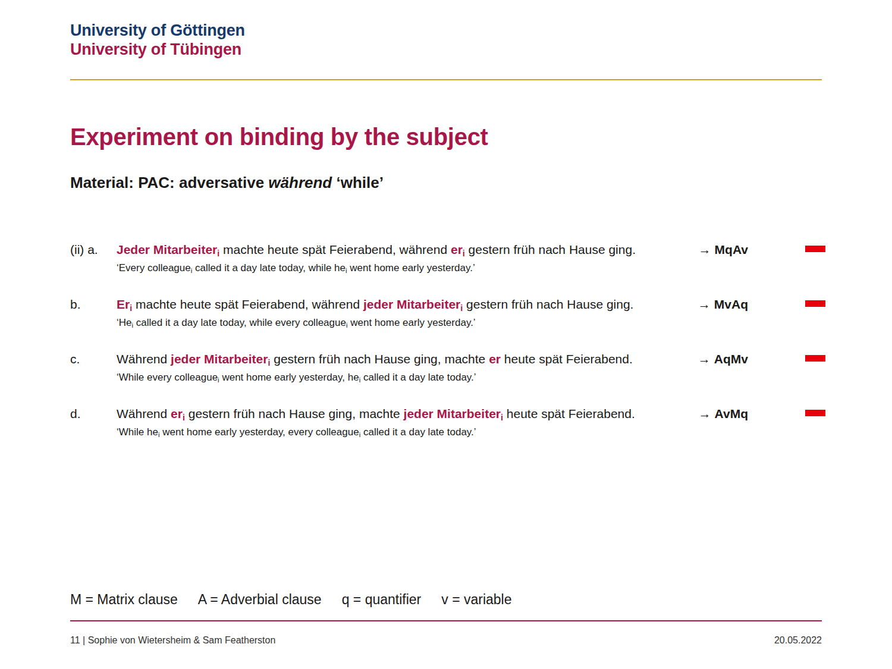University of Göttingen
University of Tübingen
Experiment on binding by the subject
Material: PAC: adversative während ‘while’
(ii) a.
Jeder Mitarbeiteri machte heute spät Feierabend, während eri gestern früh nach Hause ging.
‘Every colleaguei called it a day late today, while hei went home early yesterday.’
→MqAv
b.
Eri machte heute spät Feierabend, während jeder Mitarbeiteri gestern früh nach Hause ging.
‘Hei called it a day late today, while every colleaguei went home early yesterday.’
→MvAq
c.
Während jeder Mitarbeiteri gestern früh nach Hause ging, machte er heute spät Feierabend.
‘While every colleaguei went home early yesterday, hei called it a day late today.’
→AqMv
d.
Während eri gestern früh nach Hause ging, machte jeder Mitarbeiteri heute spät Feierabend.
‘While hei went home early yesterday, every colleaguei called it a day late today.’
→AvMq
M = Matrix clause A = Adverbial clause q = quantifier v = variable
11 | Sophie von Wietersheim & Sam Featherston
20.05.2022